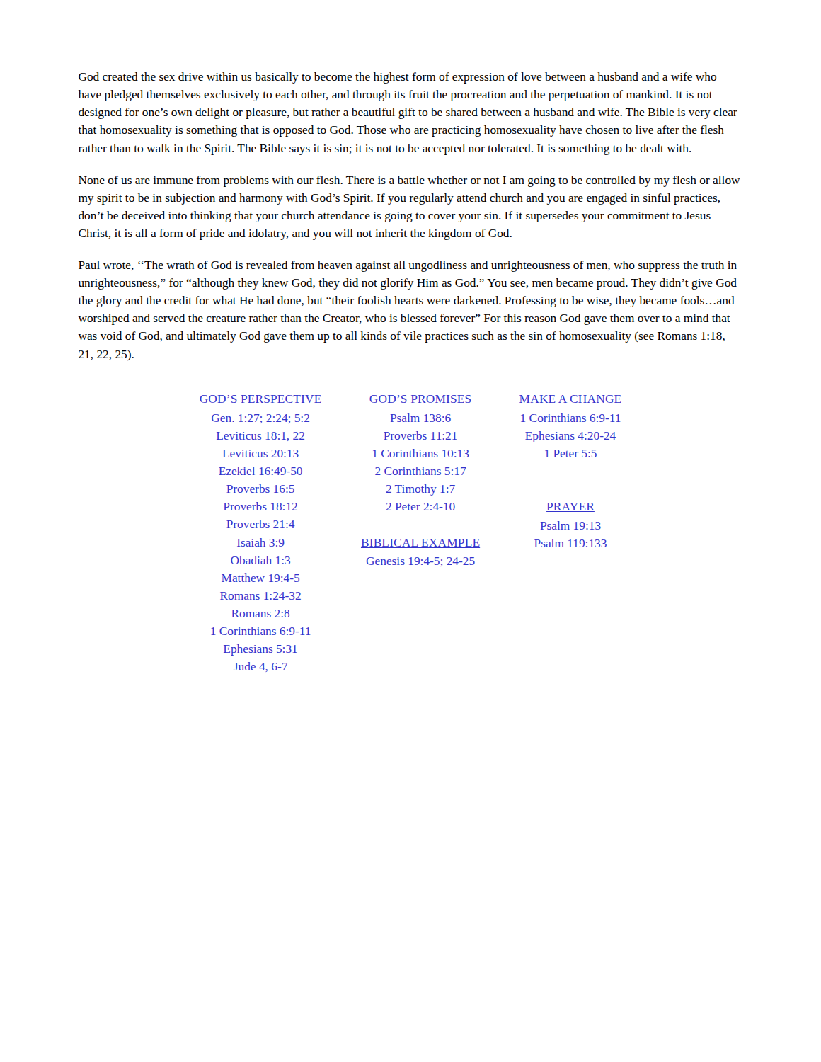God created the sex drive within us basically to become the highest form of expression of love between a husband and a wife who have pledged themselves exclusively to each other, and through its fruit the procreation and the perpetuation of mankind. It is not designed for one’s own delight or pleasure, but rather a beautiful gift to be shared between a husband and wife. The Bible is very clear that homosexuality is something that is opposed to God. Those who are practicing homosexuality have chosen to live after the flesh rather than to walk in the Spirit. The Bible says it is sin; it is not to be accepted nor tolerated. It is something to be dealt with.
None of us are immune from problems with our flesh. There is a battle whether or not I am going to be controlled by my flesh or allow my spirit to be in subjection and harmony with God’s Spirit. If you regularly attend church and you are engaged in sinful practices, don’t be deceived into thinking that your church attendance is going to cover your sin. If it supersedes your commitment to Jesus Christ, it is all a form of pride and idolatry, and you will not inherit the kingdom of God.
Paul wrote, ‘‘The wrath of God is revealed from heaven against all ungodliness and unrighteousness of men, who suppress the truth in unrighteousness,” for “although they knew God, they did not glorify Him as God.” You see, men became proud. They didn’t give God the glory and the credit for what He had done, but “their foolish hearts were darkened. Professing to be wise, they became fools…and worshiped and served the creature rather than the Creator, who is blessed forever” For this reason God gave them over to a mind that was void of God, and ultimately God gave them up to all kinds of vile practices such as the sin of homosexuality (see Romans 1:18, 21, 22, 25).
GOD’S PERSPECTIVE
Gen. 1:27; 2:24; 5:2
Leviticus 18:1, 22
Leviticus 20:13
Ezekiel 16:49-50
Proverbs 16:5
Proverbs 18:12
Proverbs 21:4
Isaiah 3:9
Obadiah 1:3
Matthew 19:4-5
Romans 1:24-32
Romans 2:8
1 Corinthians 6:9-11
Ephesians 5:31
Jude 4, 6-7
GOD’S PROMISES
Psalm 138:6
Proverbs 11:21
1 Corinthians 10:13
2 Corinthians 5:17
2 Timothy 1:7
2 Peter 2:4-10
BIBLICAL EXAMPLE
Genesis 19:4-5; 24-25
MAKE A CHANGE
1 Corinthians 6:9-11
Ephesians 4:20-24
1 Peter 5:5
PRAYER
Psalm 19:13
Psalm 119:133